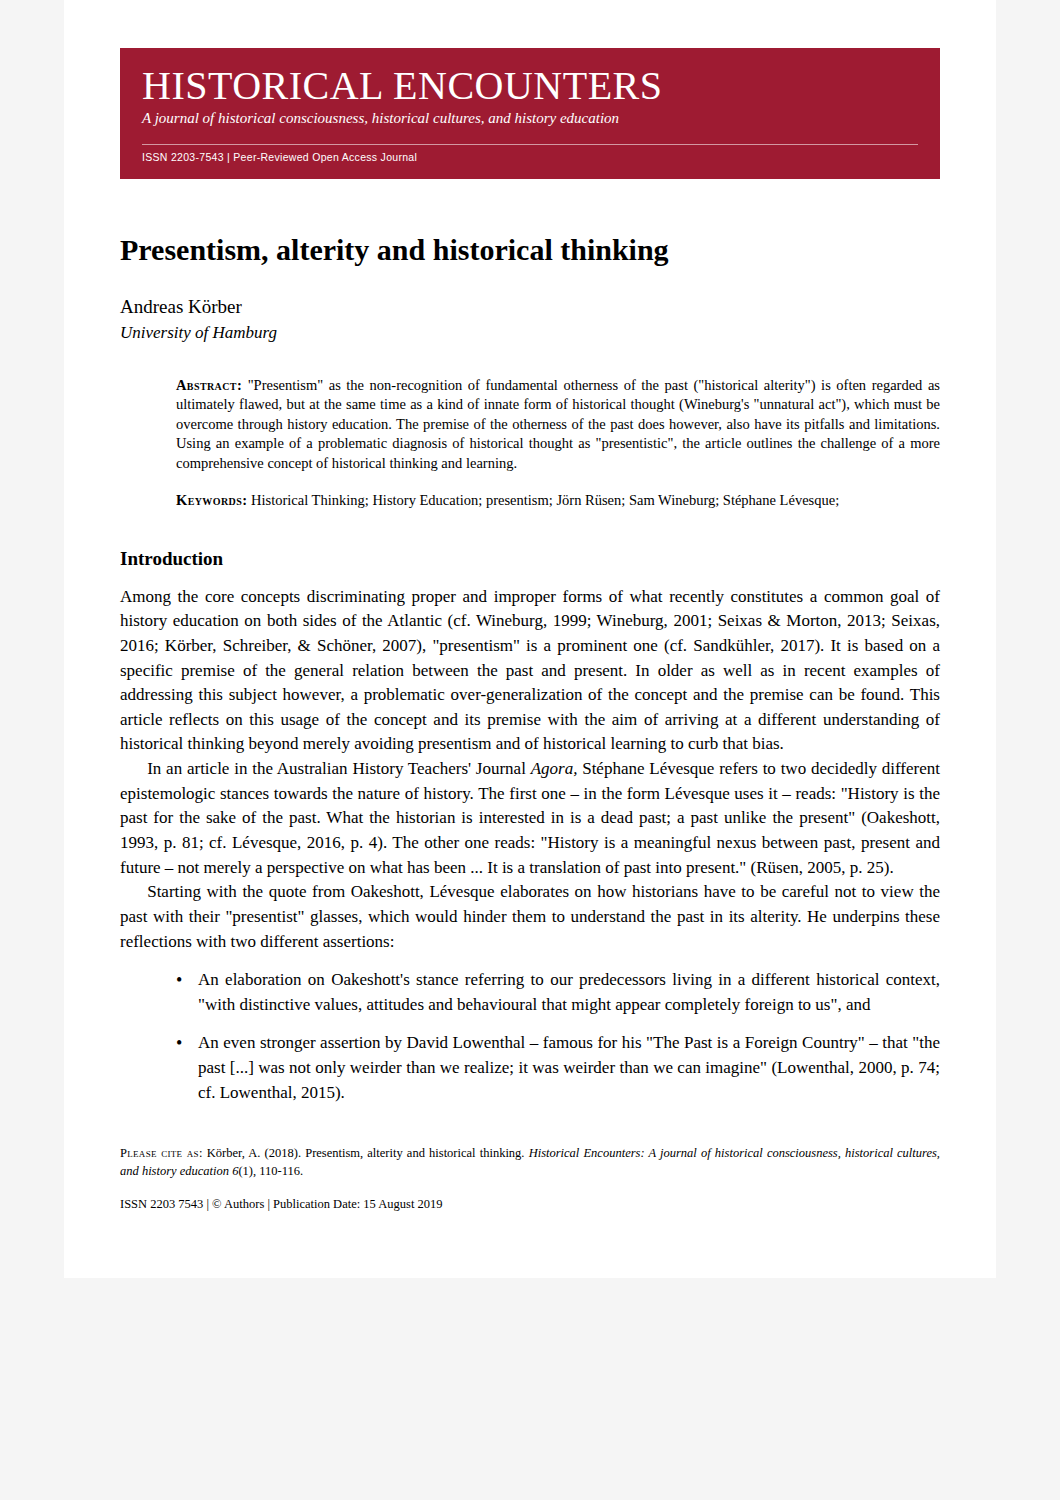Historical Encounters
A journal of historical consciousness, historical cultures, and history education
ISSN 2203-7543 | Peer-Reviewed Open Access Journal
Presentism, alterity and historical thinking
Andreas Körber
University of Hamburg
Abstract: "Presentism" as the non-recognition of fundamental otherness of the past ("historical alterity") is often regarded as ultimately flawed, but at the same time as a kind of innate form of historical thought (Wineburg's "unnatural act"), which must be overcome through history education. The premise of the otherness of the past does however, also have its pitfalls and limitations. Using an example of a problematic diagnosis of historical thought as "presentistic", the article outlines the challenge of a more comprehensive concept of historical thinking and learning.
Keywords: Historical Thinking; History Education; presentism; Jörn Rüsen; Sam Wineburg; Stéphane Lévesque;
Introduction
Among the core concepts discriminating proper and improper forms of what recently constitutes a common goal of history education on both sides of the Atlantic (cf. Wineburg, 1999; Wineburg, 2001; Seixas & Morton, 2013; Seixas, 2016; Körber, Schreiber, & Schöner, 2007), "presentism" is a prominent one (cf. Sandkühler, 2017). It is based on a specific premise of the general relation between the past and present. In older as well as in recent examples of addressing this subject however, a problematic over-generalization of the concept and the premise can be found. This article reflects on this usage of the concept and its premise with the aim of arriving at a different understanding of historical thinking beyond merely avoiding presentism and of historical learning to curb that bias.
In an article in the Australian History Teachers' Journal Agora, Stéphane Lévesque refers to two decidedly different epistemologic stances towards the nature of history. The first one – in the form Lévesque uses it – reads: "History is the past for the sake of the past. What the historian is interested in is a dead past; a past unlike the present" (Oakeshott, 1993, p. 81; cf. Lévesque, 2016, p. 4). The other one reads: "History is a meaningful nexus between past, present and future – not merely a perspective on what has been ... It is a translation of past into present." (Rüsen, 2005, p. 25).
Starting with the quote from Oakeshott, Lévesque elaborates on how historians have to be careful not to view the past with their "presentist" glasses, which would hinder them to understand the past in its alterity. He underpins these reflections with two different assertions:
An elaboration on Oakeshott's stance referring to our predecessors living in a different historical context, "with distinctive values, attitudes and behavioural that might appear completely foreign to us", and
An even stronger assertion by David Lowenthal – famous for his "The Past is a Foreign Country" – that "the past [...] was not only weirder than we realize; it was weirder than we can imagine" (Lowenthal, 2000, p. 74; cf. Lowenthal, 2015).
Please cite as: Körber, A. (2018). Presentism, alterity and historical thinking. Historical Encounters: A journal of historical consciousness, historical cultures, and history education 6(1), 110-116.
ISSN 2203 7543 | © Authors | Publication Date: 15 August 2019